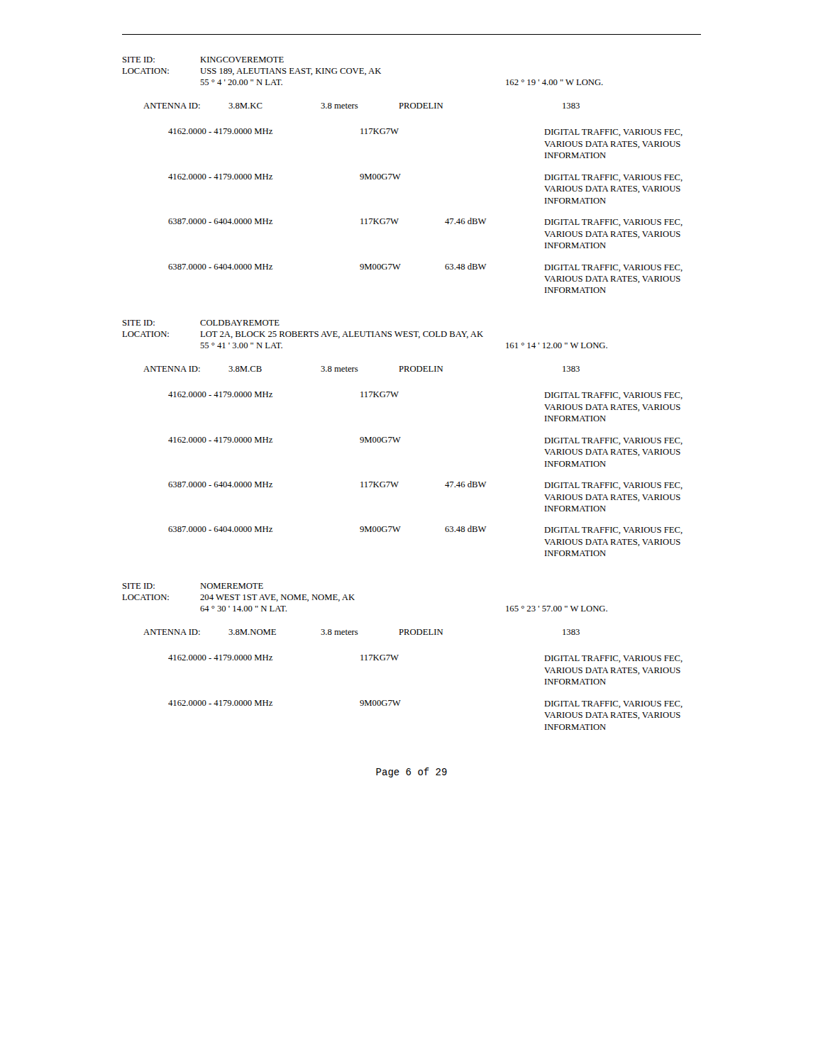| SITE ID: | KINGCOVEREMOTE |
| LOCATION: | USS 189, ALEUTIANS EAST, KING COVE, AK |
| | 55 ° 4 ' 20.00 " N LAT. | 162 ° 19 ' 4.00 " W LONG. |
| ANTENNA ID: | 3.8M.KC | 3.8 meters | PRODELIN | 1383 |
| 4162.0000 - 4179.0000 MHz | 117KG7W | | DIGITAL TRAFFIC, VARIOUS FEC, VARIOUS DATA RATES, VARIOUS INFORMATION |
| 4162.0000 - 4179.0000 MHz | 9M00G7W | | DIGITAL TRAFFIC, VARIOUS FEC, VARIOUS DATA RATES, VARIOUS INFORMATION |
| 6387.0000 - 6404.0000 MHz | 117KG7W | 47.46 dBW | DIGITAL TRAFFIC, VARIOUS FEC, VARIOUS DATA RATES, VARIOUS INFORMATION |
| 6387.0000 - 6404.0000 MHz | 9M00G7W | 63.48 dBW | DIGITAL TRAFFIC, VARIOUS FEC, VARIOUS DATA RATES, VARIOUS INFORMATION |
| SITE ID: | COLDBAYREMOTE |
| LOCATION: | LOT 2A, BLOCK 25 ROBERTS AVE, ALEUTIANS WEST, COLD BAY, AK |
| | 55 ° 41 ' 3.00 " N LAT. | 161 ° 14 ' 12.00 " W LONG. |
| ANTENNA ID: | 3.8M.CB | 3.8 meters | PRODELIN | 1383 |
| 4162.0000 - 4179.0000 MHz | 117KG7W | | DIGITAL TRAFFIC, VARIOUS FEC, VARIOUS DATA RATES, VARIOUS INFORMATION |
| 4162.0000 - 4179.0000 MHz | 9M00G7W | | DIGITAL TRAFFIC, VARIOUS FEC, VARIOUS DATA RATES, VARIOUS INFORMATION |
| 6387.0000 - 6404.0000 MHz | 117KG7W | 47.46 dBW | DIGITAL TRAFFIC, VARIOUS FEC, VARIOUS DATA RATES, VARIOUS INFORMATION |
| 6387.0000 - 6404.0000 MHz | 9M00G7W | 63.48 dBW | DIGITAL TRAFFIC, VARIOUS FEC, VARIOUS DATA RATES, VARIOUS INFORMATION |
| SITE ID: | NOMEREMOTE |
| LOCATION: | 204 WEST 1ST AVE, NOME, NOME, AK |
| | 64 ° 30 ' 14.00 " N LAT. | 165 ° 23 ' 57.00 " W LONG. |
| ANTENNA ID: | 3.8M.NOME | 3.8 meters | PRODELIN | 1383 |
| 4162.0000 - 4179.0000 MHz | 117KG7W | | DIGITAL TRAFFIC, VARIOUS FEC, VARIOUS DATA RATES, VARIOUS INFORMATION |
| 4162.0000 - 4179.0000 MHz | 9M00G7W | | DIGITAL TRAFFIC, VARIOUS FEC, VARIOUS DATA RATES, VARIOUS INFORMATION |
Page 6 of 29